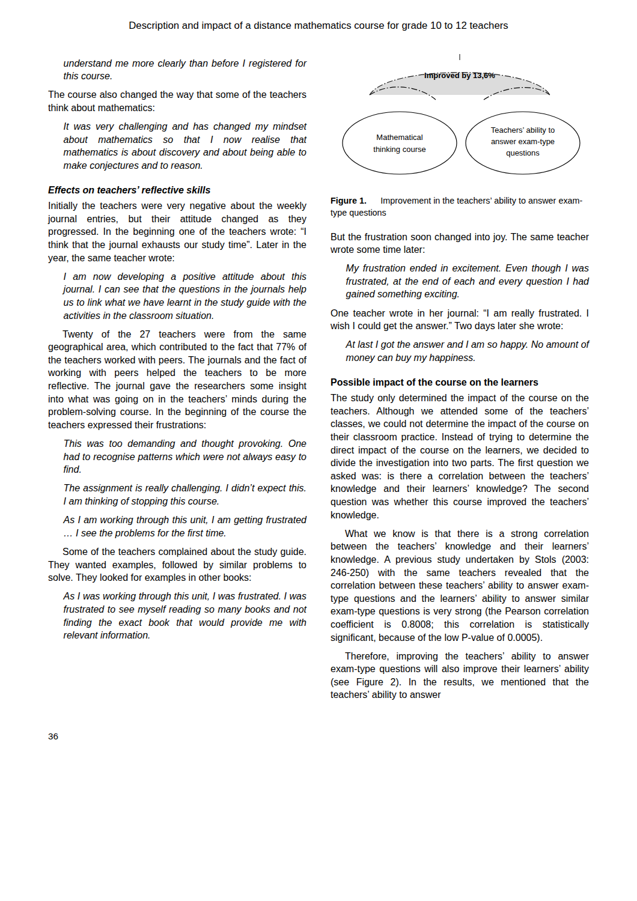Description and impact of a distance mathematics course for grade 10 to 12 teachers
understand me more clearly than before I registered for this course.
The course also changed the way that some of the teachers think about mathematics:
It was very challenging and has changed my mindset about mathematics so that I now realise that mathematics is about discovery and about being able to make conjectures and to reason.
Effects on teachers’ reflective skills
Initially the teachers were very negative about the weekly journal entries, but their attitude changed as they progressed. In the beginning one of the teachers wrote: “I think that the journal exhausts our study time”. Later in the year, the same teacher wrote:
I am now developing a positive attitude about this journal. I can see that the questions in the journals help us to link what we have learnt in the study guide with the activities in the classroom situation.
Twenty of the 27 teachers were from the same geographical area, which contributed to the fact that 77% of the teachers worked with peers. The journals and the fact of working with peers helped the teachers to be more reflective. The journal gave the researchers some insight into what was going on in the teachers’ minds during the problem-solving course. In the beginning of the course the teachers expressed their frustrations:
This was too demanding and thought provoking. One had to recognise patterns which were not always easy to find.
The assignment is really challenging. I didn’t expect this. I am thinking of stopping this course.
As I am working through this unit, I am getting frustrated … I see the problems for the first time.
Some of the teachers complained about the study guide. They wanted examples, followed by similar problems to solve. They looked for examples in other books:
As I was working through this unit, I was frustrated. I was frustrated to see myself reading so many books and not finding the exact book that would provide me with relevant information.
Improved by 13,6% Mathematical thinking course Teachers’ ability to answer exam-type questions
Figure 1. Improvement in the teachers’ ability to answer exam-type questions
But the frustration soon changed into joy. The same teacher wrote some time later:
My frustration ended in excitement. Even though I was frustrated, at the end of each and every question I had gained something exciting.
One teacher wrote in her journal: “I am really frustrated. I wish I could get the answer.” Two days later she wrote:
At last I got the answer and I am so happy. No amount of money can buy my happiness.
Possible impact of the course on the learners
The study only determined the impact of the course on the teachers. Although we attended some of the teachers’ classes, we could not determine the impact of the course on their classroom practice. Instead of trying to determine the direct impact of the course on the learners, we decided to divide the investigation into two parts. The first question we asked was: is there a correlation between the teachers’ knowledge and their learners’ knowledge? The second question was whether this course improved the teachers’ knowledge.
What we know is that there is a strong correlation between the teachers’ knowledge and their learners’ knowledge. A previous study undertaken by Stols (2003: 246-250) with the same teachers revealed that the correlation between these teachers’ ability to answer exam-type questions and the learners’ ability to answer similar exam-type questions is very strong (the Pearson correlation coefficient is 0.8008; this correlation is statistically significant, because of the low P-value of 0.0005).
Therefore, improving the teachers’ ability to answer exam-type questions will also improve their learners’ ability (see Figure 2). In the results, we mentioned that the teachers’ ability to answer
36